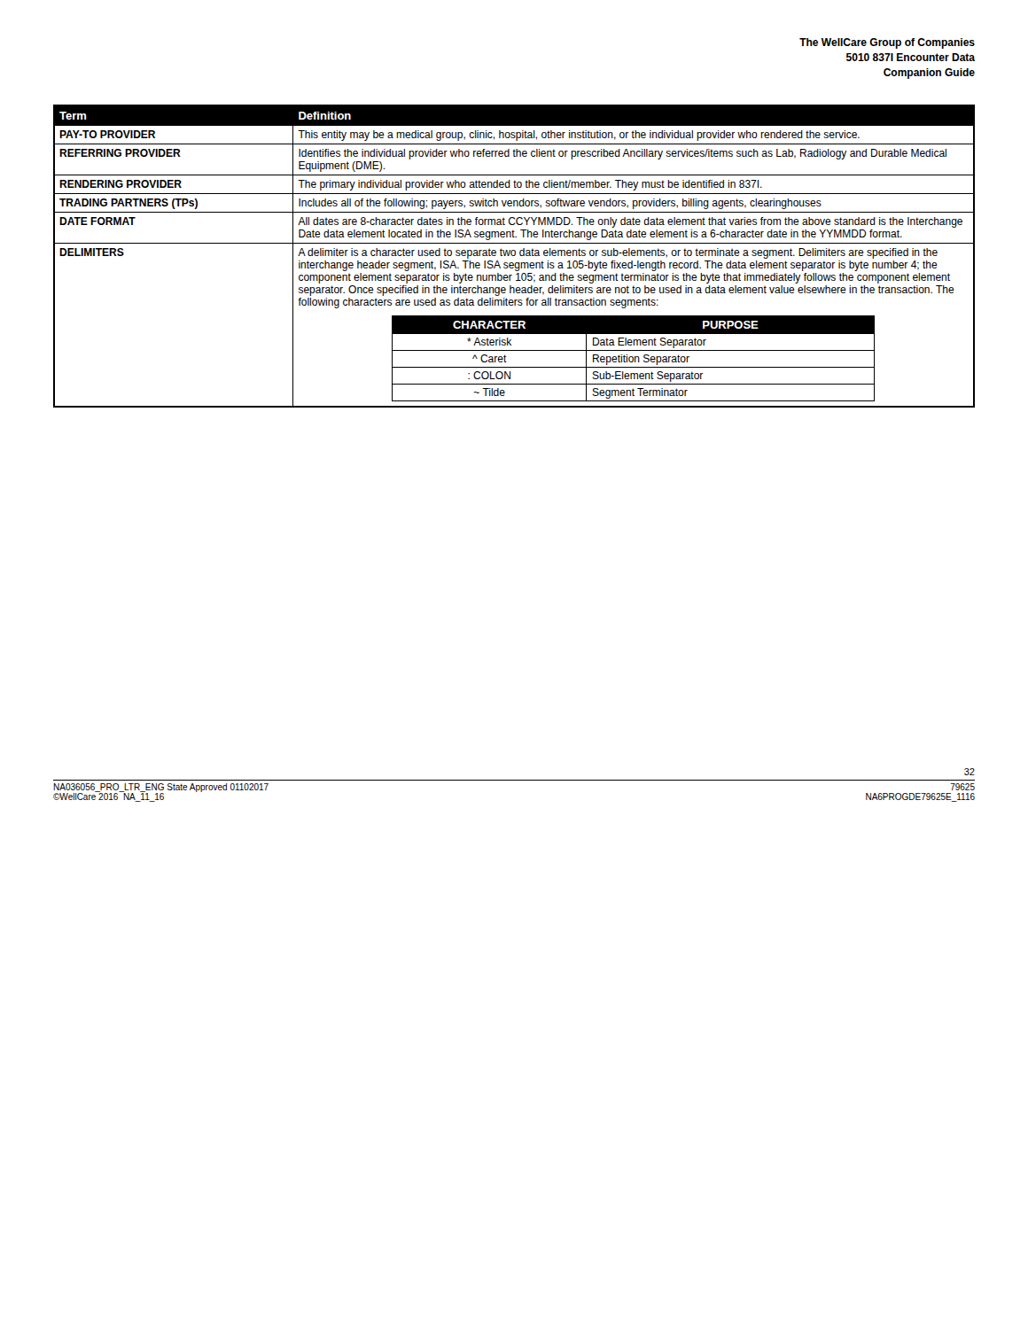The WellCare Group of Companies
5010 837I Encounter Data
Companion Guide
| Term | Definition |
| --- | --- |
| PAY-TO PROVIDER | This entity may be a medical group, clinic, hospital, other institution, or the individual provider who rendered the service. |
| REFERRING PROVIDER | Identifies the individual provider who referred the client or prescribed Ancillary services/items such as Lab, Radiology and Durable Medical Equipment (DME). |
| RENDERING PROVIDER | The primary individual provider who attended to the client/member. They must be identified in 837I. |
| TRADING PARTNERS (TPs) | Includes all of the following; payers, switch vendors, software vendors, providers, billing agents, clearinghouses |
| DATE FORMAT | All dates are 8-character dates in the format CCYYMMDD. The only date data element that varies from the above standard is the Interchange Date data element located in the ISA segment. The Interchange Data date element is a 6-character date in the YYMMDD format. |
| DELIMITERS | A delimiter is a character used to separate two data elements or sub-elements, or to terminate a segment. Delimiters are specified in the interchange header segment, ISA. The ISA segment is a 105-byte fixed-length record. The data element separator is byte number 4; the component element separator is byte number 105; and the segment terminator is the byte that immediately follows the component element separator. Once specified in the interchange header, delimiters are not to be used in a data element value elsewhere in the transaction. The following characters are used as data delimiters for all transaction segments: / CHARACTER / PURPOSE / / --- / --- / / * Asterisk / Data Element Separator / / ^ Caret / Repetition Separator / / : COLON / Sub-Element Separator / / ~ Tilde / Segment Terminator / |
32
NA036056_PRO_LTR_ENG State Approved 01102017
©WellCare 2016 NA_11_16
79625
NA6PROGDE79625E_1116